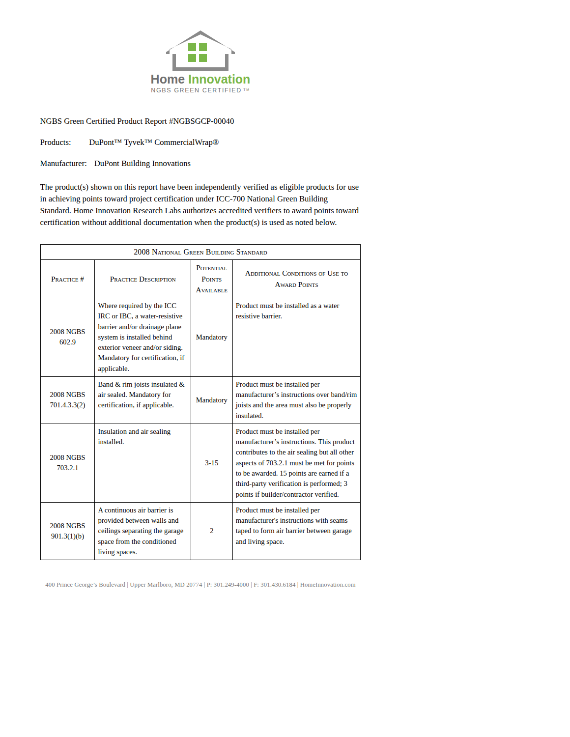Home Innovation NGBS GREEN CERTIFIED TM
NGBS Green Certified Product Report #NGBSGCP-00040
Products: DuPont™ Tyvek™ CommercialWrap®
Manufacturer: DuPont Building Innovations
The product(s) shown on this report have been independently verified as eligible products for use in achieving points toward project certification under ICC-700 National Green Building Standard. Home Innovation Research Labs authorizes accredited verifiers to award points toward certification without additional documentation when the product(s) is used as noted below.
2008 National Green Building Standard
| Practice # | Practice Description | Potential Points Available | Additional Conditions of Use to Award Points |
| --- | --- | --- | --- |
| 2008 NGBS 602.9 | Where required by the ICC IRC or IBC, a water-resistive barrier and/or drainage plane system is installed behind exterior veneer and/or siding. Mandatory for certification, if applicable. | Mandatory | Product must be installed as a water resistive barrier. |
| 2008 NGBS 701.4.3.3(2) | Band & rim joists insulated & air sealed. Mandatory for certification, if applicable. | Mandatory | Product must be installed per manufacturer’s instructions over band/rim joists and the area must also be properly insulated. |
| 2008 NGBS 703.2.1 | Insulation and air sealing installed. | 3-15 | Product must be installed per manufacturer’s instructions. This product contributes to the air sealing but all other aspects of 703.2.1 must be met for points to be awarded. 15 points are earned if a third-party verification is performed; 3 points if builder/contractor verified. |
| 2008 NGBS 901.3(1)(b) | A continuous air barrier is provided between walls and ceilings separating the garage space from the conditioned living spaces. | 2 | Product must be installed per manufacturer's instructions with seams taped to form air barrier between garage and living space. |
400 Prince George’s Boulevard | Upper Marlboro, MD 20774 | P: 301.249-4000 | F: 301.430.6184 | HomeInnovation.com